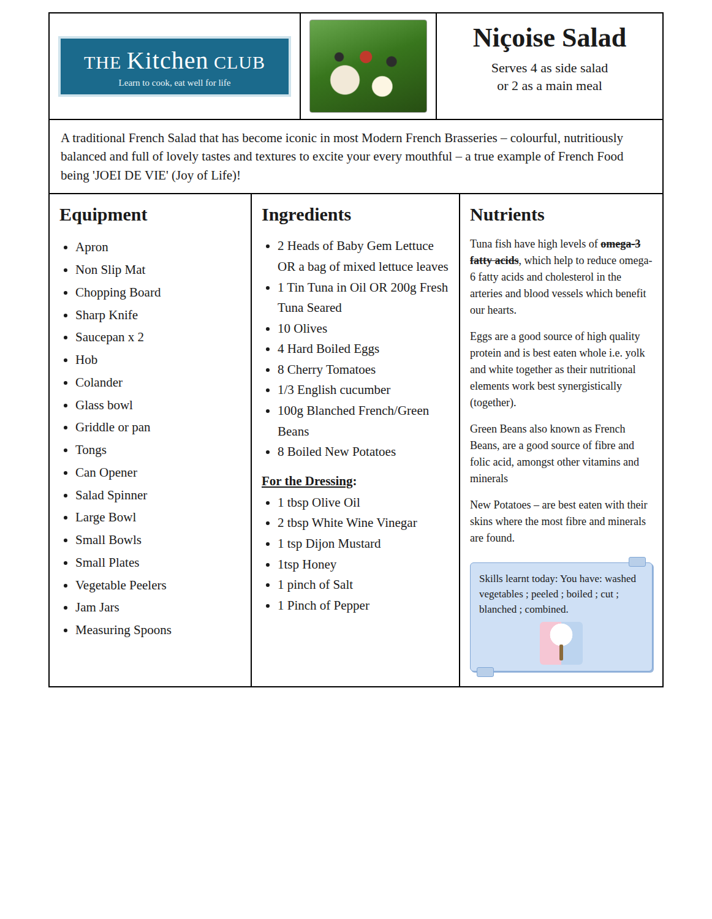THE Kitchen CLUB
Learn to cook, eat well for life
Niçoise Salad
Serves 4 as side salad
or 2 as a main meal
A traditional French Salad that has become iconic in most Modern French Brasseries – colourful, nutritiously balanced and full of lovely tastes and textures to excite your every mouthful – a true example of French Food being 'JOEI DE VIE' (Joy of Life)!
Equipment
Apron
Non Slip Mat
Chopping Board
Sharp Knife
Saucepan x 2
Hob
Colander
Glass bowl
Griddle or pan
Tongs
Can Opener
Salad Spinner
Large Bowl
Small Bowls
Small Plates
Vegetable Peelers
Jam Jars
Measuring Spoons
Ingredients
2 Heads of Baby Gem Lettuce OR a bag of mixed lettuce leaves
1 Tin Tuna in Oil OR 200g Fresh Tuna Seared
10 Olives
4 Hard Boiled Eggs
8 Cherry Tomatoes
1/3 English cucumber
100g Blanched French/Green Beans
8 Boiled New Potatoes
For the Dressing:
1 tbsp Olive Oil
2 tbsp White Wine Vinegar
1 tsp Dijon Mustard
1tsp Honey
1 pinch of Salt
1 Pinch of Pepper
Nutrients
Tuna fish have high levels of omega-3 fatty acids, which help to reduce omega-6 fatty acids and cholesterol in the arteries and blood vessels which benefit our hearts.
Eggs are a good source of high quality protein and is best eaten whole i.e. yolk and white together as their nutritional elements work best synergistically (together).
Green Beans also known as French Beans, are a good source of fibre and folic acid, amongst other vitamins and minerals
New Potatoes – are best eaten with their skins where the most fibre and minerals are found.
Skills learnt today: You have: washed vegetables ; peeled ; boiled ; cut ; blanched ; combined.